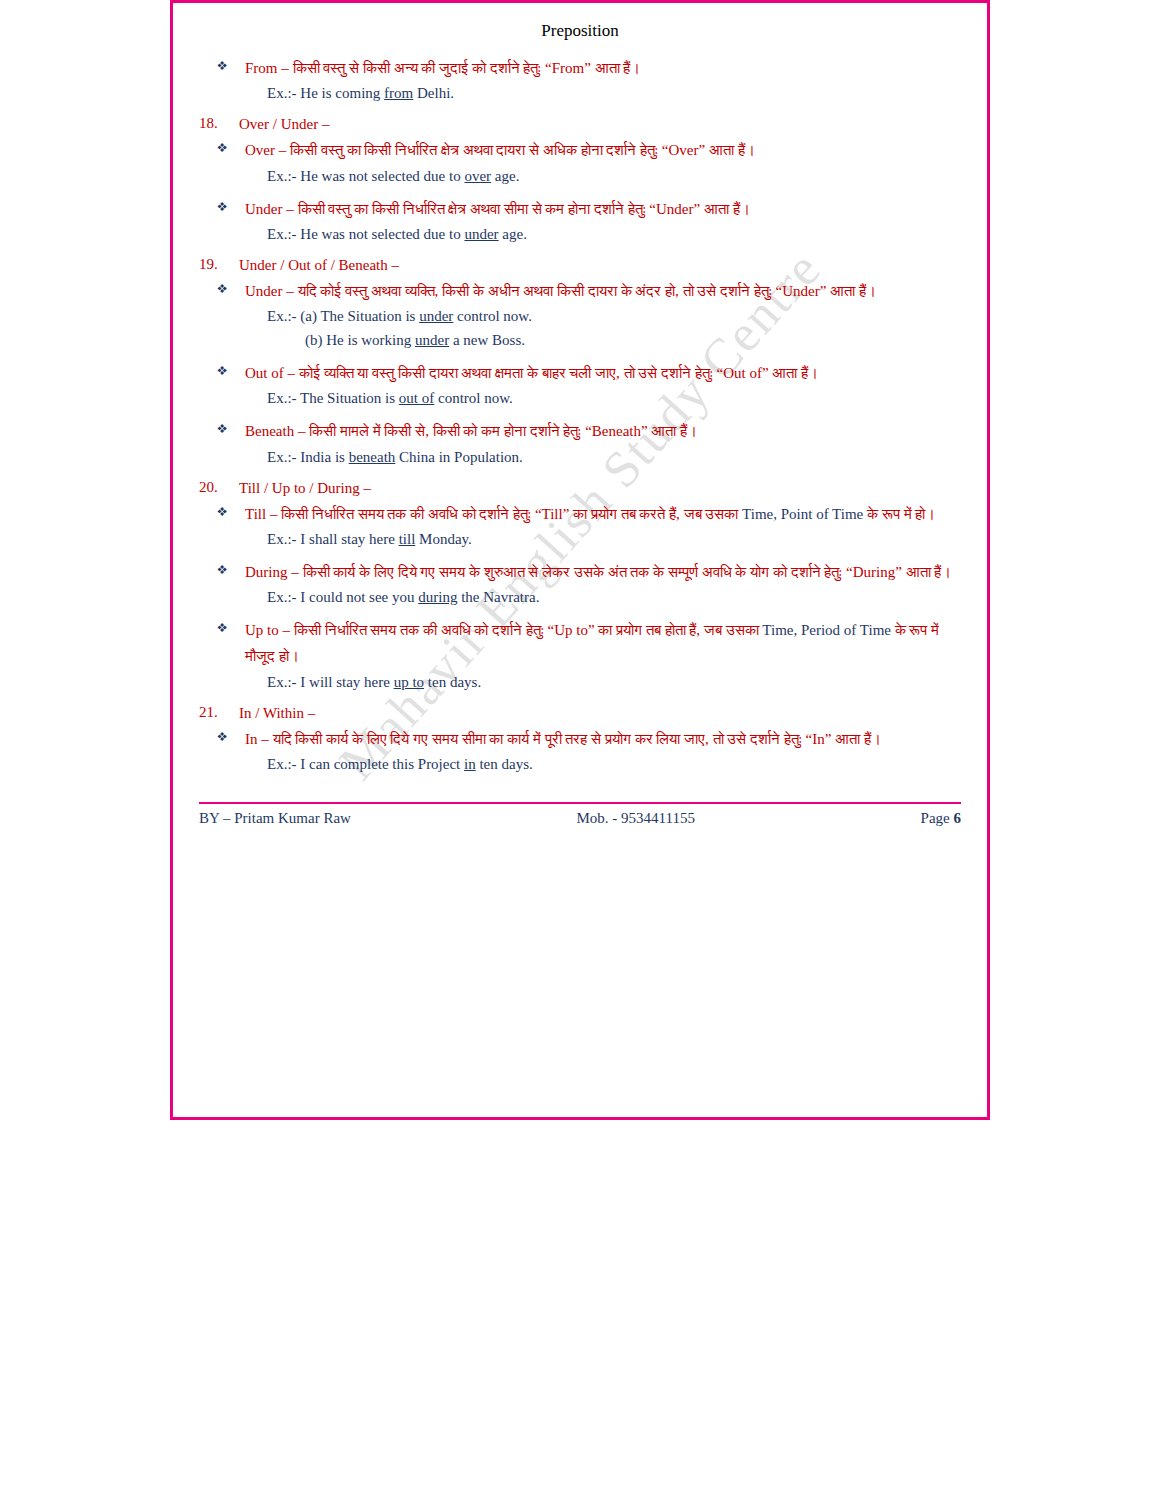Mahavir English Study Centre
Preposition
From – किसी वस्तु से किसी अन्य की जुदाई को दर्शाने हेतुः “From” आता हैं। Ex.:- He is coming from Delhi.
18. Over / Under –
Over – किसी वस्तु का किसी निर्धारित क्षेत्र अथवा दायरा से अधिक होना दर्शाने हेतुः “Over” आता हैं। Ex.:- He was not selected due to over age.
Under – किसी वस्तु का किसी निर्धारित क्षेत्र अथवा सीमा से कम होना दर्शाने हेतुः “Under” आता हैं। Ex.:- He was not selected due to under age.
19. Under / Out of / Beneath –
Under – यदि कोई वस्तु अथवा व्यक्ति, किसी के अधीन अथवा किसी दायरा के अंदर हो, तो उसे दर्शाने हेतुः “Under” आता हैं। Ex.:- (a) The Situation is under control now. (b) He is working under a new Boss.
Out of – कोई व्यक्ति या वस्तु किसी दायरा अथवा क्षमता के बाहर चली जाए, तो उसे दर्शाने हेतुः “Out of” आता हैं। Ex.:- The Situation is out of control now.
Beneath – किसी मामले में किसी से, किसी को कम होना दर्शाने हेतुः “Beneath” आता हैं। Ex.:- India is beneath China in Population.
20. Till / Up to / During –
Till – किसी निर्धारित समय तक की अवधि को दर्शाने हेतुः “Till” का प्रयोग तब करते हैं, जब उसका Time, Point of Time के रूप में हो। Ex.:- I shall stay here till Monday.
During – किसी कार्य के लिए दिये गए समय के शुरुआत से लेकर उसके अंत तक के सम्पूर्ण अवधि के योग को दर्शाने हेतुः “During” आता हैं। Ex.:- I could not see you during the Navratra.
Up to – किसी निर्धारित समय तक की अवधि को दर्शाने हेतुः “Up to” का प्रयोग तब होता हैं, जब उसका Time, Period of Time के रूप में मौजूद हो। Ex.:- I will stay here up to ten days.
21. In / Within –
In – यदि किसी कार्य के लिए दिये गए समय सीमा का कार्य में पूरी तरह से प्रयोग कर लिया जाए, तो उसे दर्शाने हेतुः “In” आता हैं। Ex.:- I can complete this Project in ten days.
BY – Pritam Kumar Raw Mob. - 9534411155 Page 6